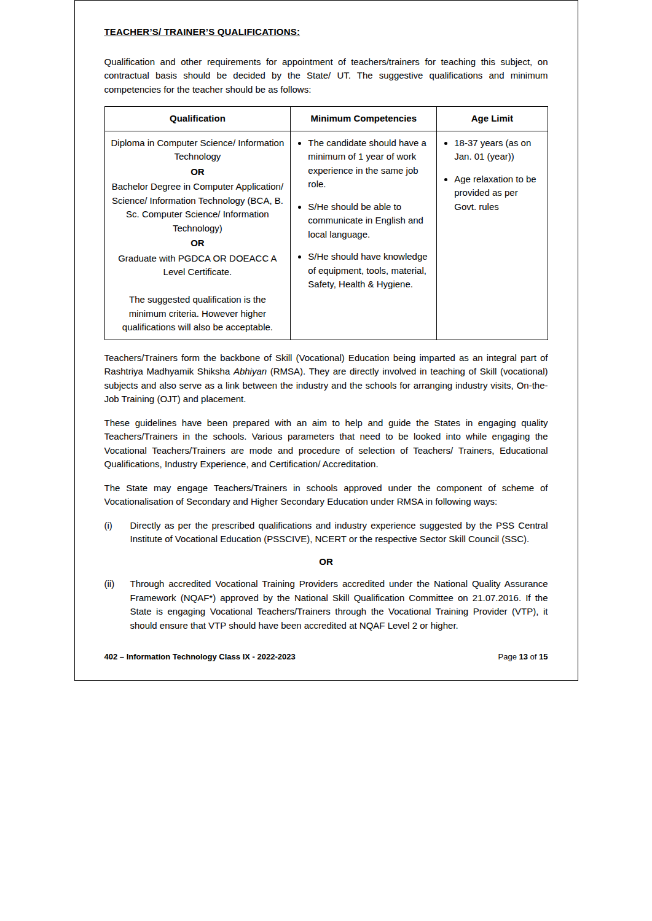TEACHER’S/ TRAINER’S QUALIFICATIONS:
Qualification and other requirements for appointment of teachers/trainers for teaching this subject, on contractual basis should be decided by the State/ UT. The suggestive qualifications and minimum competencies for the teacher should be as follows:
| Qualification | Minimum Competencies | Age Limit |
| --- | --- | --- |
| Diploma in Computer Science/ Information Technology OR Bachelor Degree in Computer Application/ Science/ Information Technology (BCA, B. Sc. Computer Science/ Information Technology) OR Graduate with PGDCA OR DOEACC A Level Certificate. The suggested qualification is the minimum criteria. However higher qualifications will also be acceptable. | The candidate should have a minimum of 1 year of work experience in the same job role. S/He should be able to communicate in English and local language. S/He should have knowledge of equipment, tools, material, Safety, Health & Hygiene. | 18-37 years (as on Jan. 01 (year)) Age relaxation to be provided as per Govt. rules |
Teachers/Trainers form the backbone of Skill (Vocational) Education being imparted as an integral part of Rashtriya Madhyamik Shiksha Abhiyan (RMSA). They are directly involved in teaching of Skill (vocational) subjects and also serve as a link between the industry and the schools for arranging industry visits, On-the-Job Training (OJT) and placement.
These guidelines have been prepared with an aim to help and guide the States in engaging quality Teachers/Trainers in the schools. Various parameters that need to be looked into while engaging the Vocational Teachers/Trainers are mode and procedure of selection of Teachers/ Trainers, Educational Qualifications, Industry Experience, and Certification/ Accreditation.
The State may engage Teachers/Trainers in schools approved under the component of scheme of Vocationalisation of Secondary and Higher Secondary Education under RMSA in following ways:
(i) Directly as per the prescribed qualifications and industry experience suggested by the PSS Central Institute of Vocational Education (PSSCIVE), NCERT or the respective Sector Skill Council (SSC).
OR
(ii) Through accredited Vocational Training Providers accredited under the National Quality Assurance Framework (NQAF*) approved by the National Skill Qualification Committee on 21.07.2016. If the State is engaging Vocational Teachers/Trainers through the Vocational Training Provider (VTP), it should ensure that VTP should have been accredited at NQAF Level 2 or higher.
402 – Information Technology Class IX - 2022-2023
Page 13 of 15